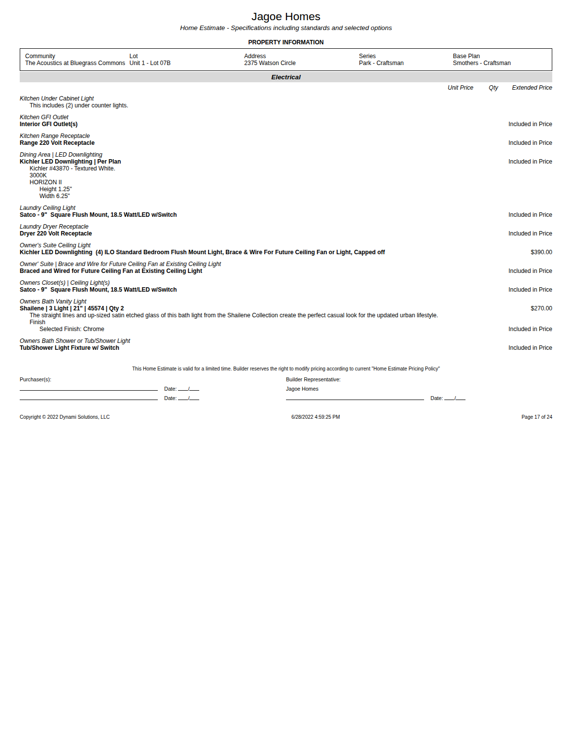Jagoe Homes
Home Estimate - Specifications including standards and selected options
PROPERTY INFORMATION
| Community | Lot | Address | Series | Base Plan |
| The Acoustics at Bluegrass Commons | Unit 1 - Lot 07B | 2375 Watson Circle | Park - Craftsman | Smothers - Craftsman |
Electrical
Unit Price Qty Extended Price
Kitchen Under Cabinet Light
This includes (2) under counter lights.
Kitchen GFI Outlet
Interior GFI Outlet(s) Included in Price
Kitchen Range Receptacle
Range 220 Volt Receptacle Included in Price
Dining Area | LED Downlighting
Kichler LED Downlighting | Per Plan Included in Price
Kichler #43870 - Textured White.
3000K
HORIZON II
Height 1.25"
Width 6.25"
Laundry Ceiling Light
Satco - 9" Square Flush Mount, 18.5 Watt/LED w/Switch Included in Price
Laundry Dryer Receptacle
Dryer 220 Volt Receptacle Included in Price
Owner's Suite Ceiling Light
Kichler LED Downlighting (4) ILO Standard Bedroom Flush Mount Light, Brace & Wire For Future Ceiling Fan or Light, Capped off $390.00
Owner' Suite | Brace and Wire for Future Ceiling Fan at Existing Ceiling Light
Braced and Wired for Future Ceiling Fan at Existing Ceiling Light Included in Price
Owners Closet(s) | Ceiling Light(s)
Satco - 9" Square Flush Mount, 18.5 Watt/LED w/Switch Included in Price
Owners Bath Vanity Light
Shailene | 3 Light | 21" | 45574 | Qty 2 $270.00
The straight lines and up-sized satin etched glass of this bath light from the Shailene Collection create the perfect casual look for the updated urban lifestyle.
Finish
Selected Finish: Chrome Included in Price
Owners Bath Shower or Tub/Shower Light
Tub/Shower Light Fixture w/ Switch Included in Price
This Home Estimate is valid for a limited time. Builder reserves the right to modify pricing according to current "Home Estimate Pricing Policy"
| Purchaser(s): | Builder Representative: |
| Date: / | Jagoe Homes |
| Date: / | Date: / |
Copyright © 2022 Dynami Solutions, LLC 6/28/2022 4:59:25 PM Page 17 of 24